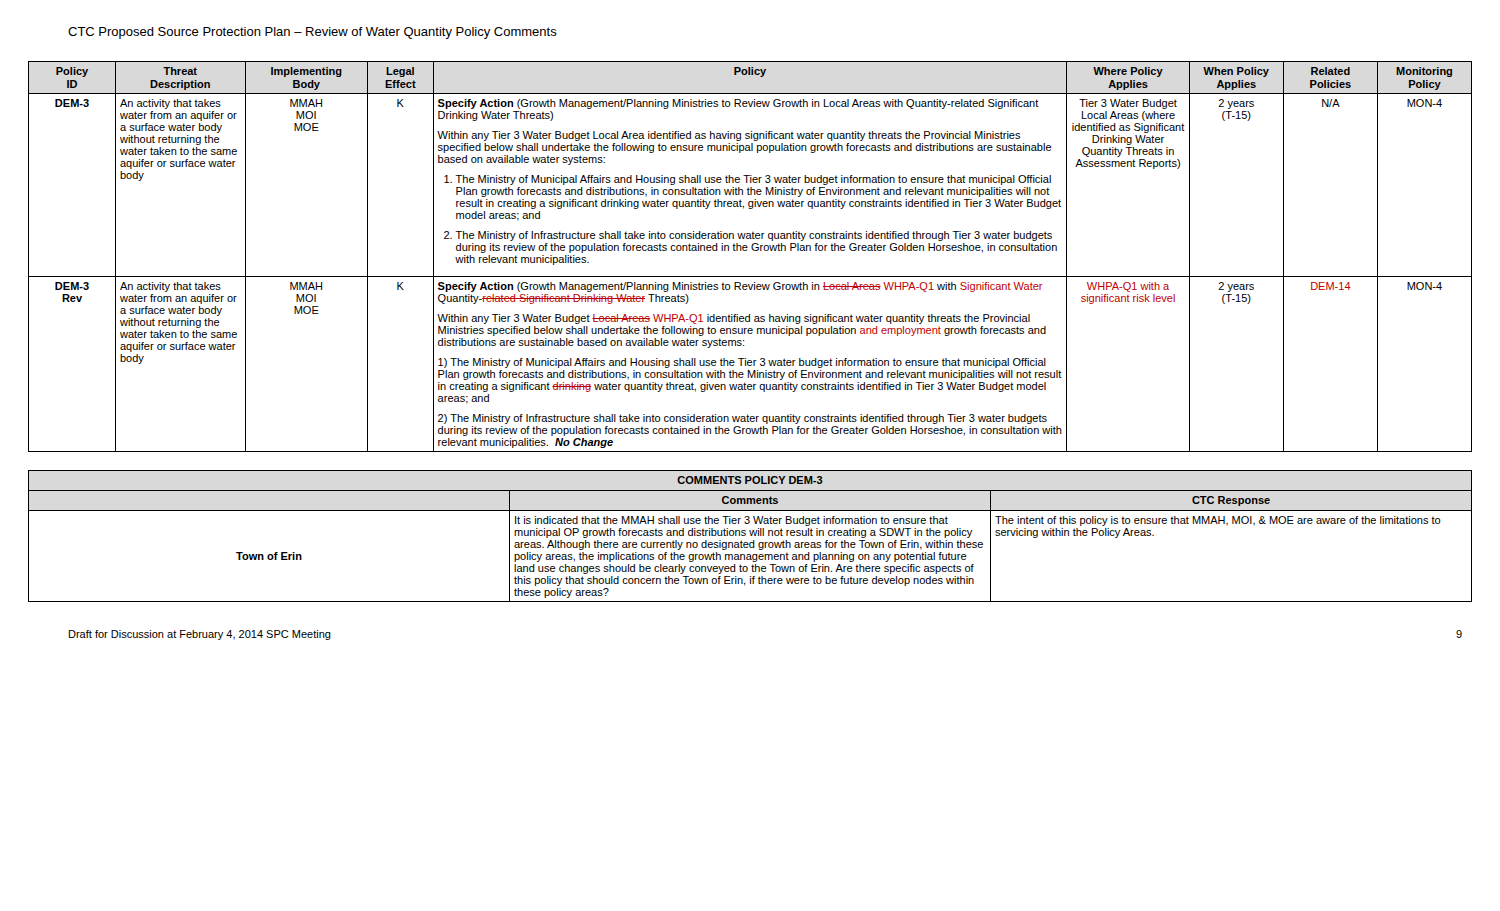CTC Proposed Source Protection Plan – Review of Water Quantity Policy Comments
| Policy ID | Threat Description | Implementing Body | Legal Effect | Policy | Where Policy Applies | When Policy Applies | Related Policies | Monitoring Policy |
| --- | --- | --- | --- | --- | --- | --- | --- | --- |
| DEM-3 | An activity that takes water from an aquifer or a surface water body without returning the water taken to the same aquifer or surface water body | MMAH MOI MOE | K | Specify Action (Growth Management/Planning Ministries to Review Growth in Local Areas with Quantity-related Significant Drinking Water Threats) Within any Tier 3 Water Budget Local Area identified as having significant water quantity threats the Provincial Ministries specified below shall undertake the following to ensure municipal population growth forecasts and distributions are sustainable based on available water systems: The Ministry of Municipal Affairs and Housing shall use the Tier 3 water budget information to ensure that municipal Official Plan growth forecasts and distributions, in consultation with the Ministry of Environment and relevant municipalities will not result in creating a significant drinking water quantity threat, given water quantity constraints identified in Tier 3 Water Budget model areas; and The Ministry of Infrastructure shall take into consideration water quantity constraints identified through Tier 3 water budgets during its review of the population forecasts contained in the Growth Plan for the Greater Golden Horseshoe, in consultation with relevant municipalities. | Tier 3 Water Budget Local Areas (where identified as Significant Drinking Water Quantity Threats in Assessment Reports) | 2 years (T-15) | N/A | MON-4 |
| DEM-3 Rev | An activity that takes water from an aquifer or a surface water body without returning the water taken to the same aquifer or surface water body | MMAH MOI MOE | K | Specify Action (Growth Management/Planning Ministries to Review Growth in Local Areas WHPA-Q1 with Significant Water Quantity- related Significant Drinking Water Threats) Within any Tier 3 Water Budget Local Areas WHPA-Q1 identified as having significant water quantity threats the Provincial Ministries specified below shall undertake the following to ensure municipal population and employment growth forecasts and distributions are sustainable based on available water systems: 1) The Ministry of Municipal Affairs and Housing shall use the Tier 3 water budget information to ensure that municipal Official Plan growth forecasts and distributions, in consultation with the Ministry of Environment and relevant municipalities will not result in creating a significant drinking water quantity threat, given water quantity constraints identified in Tier 3 Water Budget model areas; and 2) The Ministry of Infrastructure shall take into consideration water quantity constraints identified through Tier 3 water budgets during its review of the population forecasts contained in the Growth Plan for the Greater Golden Horseshoe, in consultation with relevant municipalities. No Change | WHPA-Q1 with a significant risk level | 2 years (T-15) | DEM-14 | MON-4 |
| COMMENTS POLICY DEM-3 |
| --- |
| | Comments | CTC Response |
| Town of Erin | It is indicated that the MMAH shall use the Tier 3 Water Budget information to ensure that municipal OP growth forecasts and distributions will not result in creating a SDWT in the policy areas. Although there are currently no designated growth areas for the Town of Erin, within these policy areas, the implications of the growth management and planning on any potential future land use changes should be clearly conveyed to the Town of Erin. Are there specific aspects of this policy that should concern the Town of Erin, if there were to be future develop nodes within these policy areas? | The intent of this policy is to ensure that MMAH, MOI, & MOE are aware of the limitations to servicing within the Policy Areas. |
Draft for Discussion at February 4, 2014 SPC Meeting
9